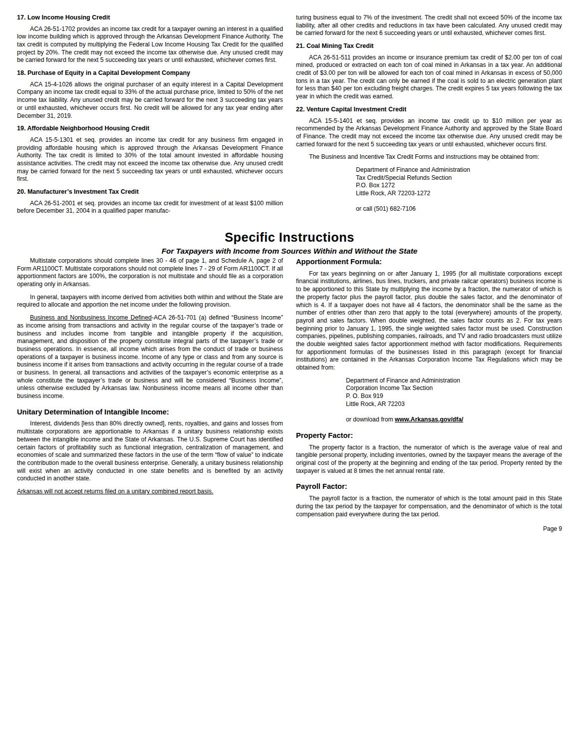17. Low Income Housing Credit
ACA 26-51-1702 provides an income tax credit for a taxpayer owning an interest in a qualified low income building which is approved through the Arkansas Development Finance Authority. The tax credit is computed by multiplying the Federal Low Income Housing Tax Credit for the qualified project by 20%. The credit may not exceed the income tax otherwise due. Any unused credit may be carried forward for the next 5 succeeding tax years or until exhausted, whichever comes first.
18. Purchase of Equity in a Capital Development Company
ACA 15-4-1026 allows the original purchaser of an equity interest in a Capital Development Company an income tax credit equal to 33% of the actual purchase price, limited to 50% of the net income tax liability. Any unused credit may be carried forward for the next 3 succeeding tax years or until exhausted, whichever occurs first. No credit will be allowed for any tax year ending after December 31, 2019.
19. Affordable Neighborhood Housing Credit
ACA 15-5-1301 et seq. provides an income tax credit for any business firm engaged in providing affordable housing which is approved through the Arkansas Development Finance Authority. The tax credit is limited to 30% of the total amount invested in affordable housing assistance activities. The credit may not exceed the income tax otherwise due. Any unused credit may be carried forward for the next 5 succeeding tax years or until exhausted, whichever occurs first.
20. Manufacturer’s Investment Tax Credit
ACA 26-51-2001 et seq. provides an income tax credit for investment of at least $100 million before December 31, 2004 in a qualified paper manufac-
turing business equal to 7% of the investment. The credit shall not exceed 50% of the income tax liability, after all other credits and reductions in tax have been calculated. Any unused credit may be carried forward for the next 6 succeeding years or until exhausted, whichever comes first.
21. Coal Mining Tax Credit
ACA 26-51-511 provides an income or insurance premium tax credit of $2.00 per ton of coal mined, produced or extracted on each ton of coal mined in Arkansas in a tax year. An additional credit of $3.00 per ton will be allowed for each ton of coal mined in Arkansas in excess of 50,000 tons in a tax year. The credit can only be earned if the coal is sold to an electric generation plant for less than $40 per ton excluding freight charges. The credit expires 5 tax years following the tax year in which the credit was earned.
22. Venture Capital Investment Credit
ACA 15-5-1401 et seq. provides an income tax credit up to $10 million per year as recommended by the Arkansas Development Finance Authority and approved by the State Board of Finance. The credit may not exceed the income tax otherwise due. Any unused credit may be carried forward for the next 5 succeeding tax years or until exhausted, whichever occurs first.
The Business and Incentive Tax Credit Forms and instructions may be obtained from:
Department of Finance and Administration
Tax Credit/Special Refunds Section
P.O. Box 1272
Little Rock, AR 72203-1272
or call (501) 682-7106
Specific Instructions
For Taxpayers with Income from Sources Within and Without the State
Multistate corporations should complete lines 30 - 46 of page 1, and Schedule A, page 2 of Form AR1100CT. Multistate corporations should not complete lines 7 - 29 of Form AR1100CT. If all apportionment factors are 100%, the corporation is not multistate and should file as a corporation operating only in Arkansas.
In general, taxpayers with income derived from activities both within and without the State are required to allocate and apportion the net income under the following provision.
Business and Nonbusiness Income Defined-ACA 26-51-701 (a) defined “Business Income” as income arising from transactions and activity in the regular course of the taxpayer’s trade or business and includes income from tangible and intangible property if the acquisition, management, and disposition of the property constitute integral parts of the taxpayer’s trade or business operations. In essence, all income which arises from the conduct of trade or business operations of a taxpayer is business income. Income of any type or class and from any source is business income if it arises from transactions and activity occurring in the regular course of a trade or business. In general, all transactions and activities of the taxpayer’s economic enterprise as a whole constitute the taxpayer’s trade or business and will be considered “Business Income”, unless otherwise excluded by Arkansas law. Nonbusiness income means all income other than business income.
Unitary Determination of Intangible Income:
Interest, dividends [less than 80% directly owned], rents, royalties, and gains and losses from multistate corporations are apportionable to Arkansas if a unitary business relationship exists between the intangible income and the State of Arkansas. The U.S. Supreme Court has identified certain factors of profitability such as functional integration, centralization of management, and economies of scale and summarized these factors in the use of the term “flow of value” to indicate the contribution made to the overall business enterprise. Generally, a unitary business relationship will exist when an activity conducted in one state benefits and is benefited by an activity conducted in another state.
Arkansas will not accept returns filed on a unitary combined report basis.
Apportionment Formula:
For tax years beginning on or after January 1, 1995 (for all multistate corporations except financial institutions, airlines, bus lines, truckers, and private railcar operators) business income is to be apportioned to this State by multiplying the income by a fraction, the numerator of which is the property factor plus the payroll factor, plus double the sales factor, and the denominator of which is 4. If a taxpayer does not have all 4 factors, the denominator shall be the same as the number of entries other than zero that apply to the total (everywhere) amounts of the property, payroll and sales factors. When double weighted, the sales factor counts as 2. For tax years beginning prior to January 1, 1995, the single weighted sales factor must be used. Construction companies, pipelines, publishing companies, railroads, and TV and radio broadcasters must utilize the double weighted sales factor apportionment method with factor modifications. Requirements for apportionment formulas of the businesses listed in this paragraph (except for financial institutions) are contained in the Arkansas Corporation Income Tax Regulations which may be obtained from:
Department of Finance and Administration
Corporation Income Tax Section
P. O. Box 919
Little Rock, AR 72203
or download from www.Arkansas.gov/dfa/
Property Factor:
The property factor is a fraction, the numerator of which is the average value of real and tangible personal property, including inventories, owned by the taxpayer means the average of the original cost of the property at the beginning and ending of the tax period. Property rented by the taxpayer is valued at 8 times the net annual rental rate.
Payroll Factor:
The payroll factor is a fraction, the numerator of which is the total amount paid in this State during the tax period by the taxpayer for compensation, and the denominator of which is the total compensation paid everywhere during the tax period.
Page 9